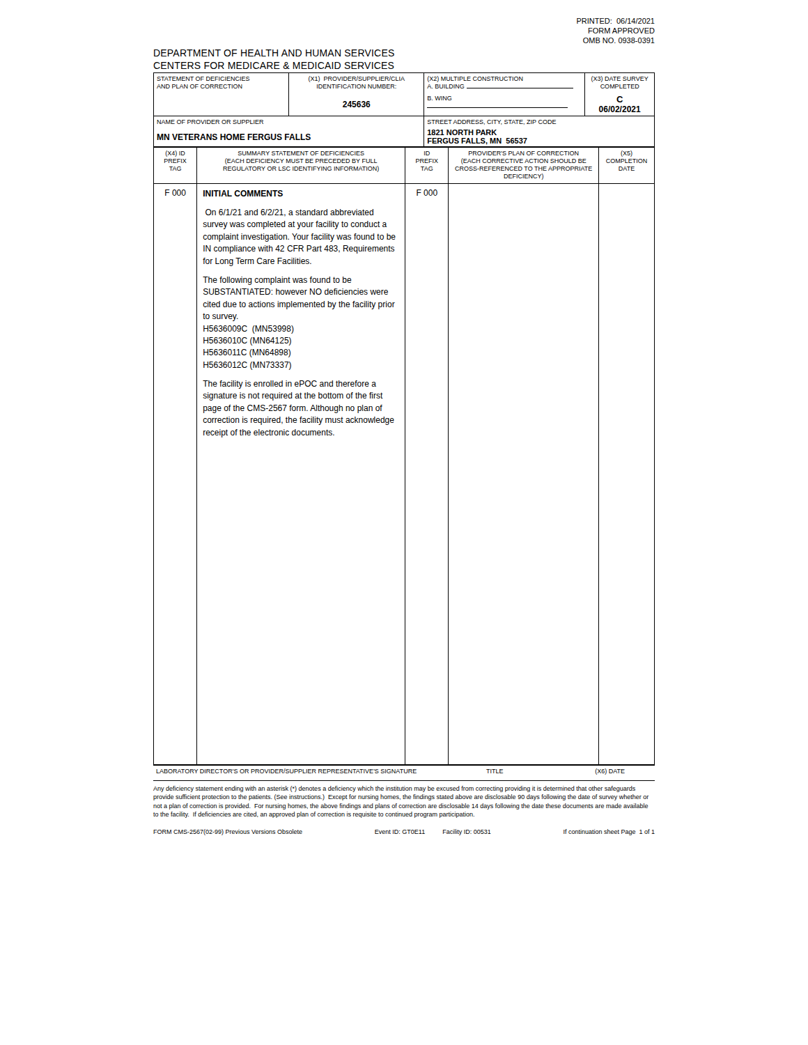PRINTED: 06/14/2021
FORM APPROVED
OMB NO. 0938-0391
DEPARTMENT OF HEALTH AND HUMAN SERVICES
CENTERS FOR MEDICARE & MEDICAID SERVICES
| STATEMENT OF DEFICIENCIES AND PLAN OF CORRECTION | (X1) PROVIDER/SUPPLIER/CLIA IDENTIFICATION NUMBER: 245636 | (X2) MULTIPLE CONSTRUCTION A. BUILDING B. WING | (X3) DATE SURVEY COMPLETED C 06/02/2021 |
| NAME OF PROVIDER OR SUPPLIER MN VETERANS HOME FERGUS FALLS | STREET ADDRESS, CITY, STATE, ZIP CODE 1821 NORTH PARK FERGUS FALLS, MN 56537 |
| (X4) ID PREFIX TAG | SUMMARY STATEMENT OF DEFICIENCIES (EACH DEFICIENCY MUST BE PRECEDED BY FULL REGULATORY OR LSC IDENTIFYING INFORMATION) | ID PREFIX TAG | PROVIDER'S PLAN OF CORRECTION (EACH CORRECTIVE ACTION SHOULD BE CROSS-REFERENCED TO THE APPROPRIATE DEFICIENCY) | (X5) COMPLETION DATE |
| F 000 | INITIAL COMMENTS On 6/1/21 and 6/2/21, a standard abbreviated survey was completed at your facility to conduct a complaint investigation. Your facility was found to be IN compliance with 42 CFR Part 483, Requirements for Long Term Care Facilities. The following complaint was found to be SUBSTANTIATED: however NO deficiencies were cited due to actions implemented by the facility prior to survey. H5636009C (MN53998) H5636010C (MN64125) H5636011C (MN64898) H5636012C (MN73337) The facility is enrolled in ePOC and therefore a signature is not required at the bottom of the first page of the CMS-2567 form. Although no plan of correction is required, the facility must acknowledge receipt of the electronic documents. | F 000 | | |
| LABORATORY DIRECTOR'S OR PROVIDER/SUPPLIER REPRESENTATIVE'S SIGNATURE | TITLE | (X6) DATE |
Any deficiency statement ending with an asterisk (*) denotes a deficiency which the institution may be excused from correcting providing it is determined that other safeguards provide sufficient protection to the patients. (See instructions.) Except for nursing homes, the findings stated above are disclosable 90 days following the date of survey whether or not a plan of correction is provided. For nursing homes, the above findings and plans of correction are disclosable 14 days following the date these documents are made available to the facility. If deficiencies are cited, an approved plan of correction is requisite to continued program participation.
FORM CMS-2567(02-99) Previous Versions Obsolete
Event ID: GT0E11 Facility ID: 00531
If continuation sheet Page 1 of 1